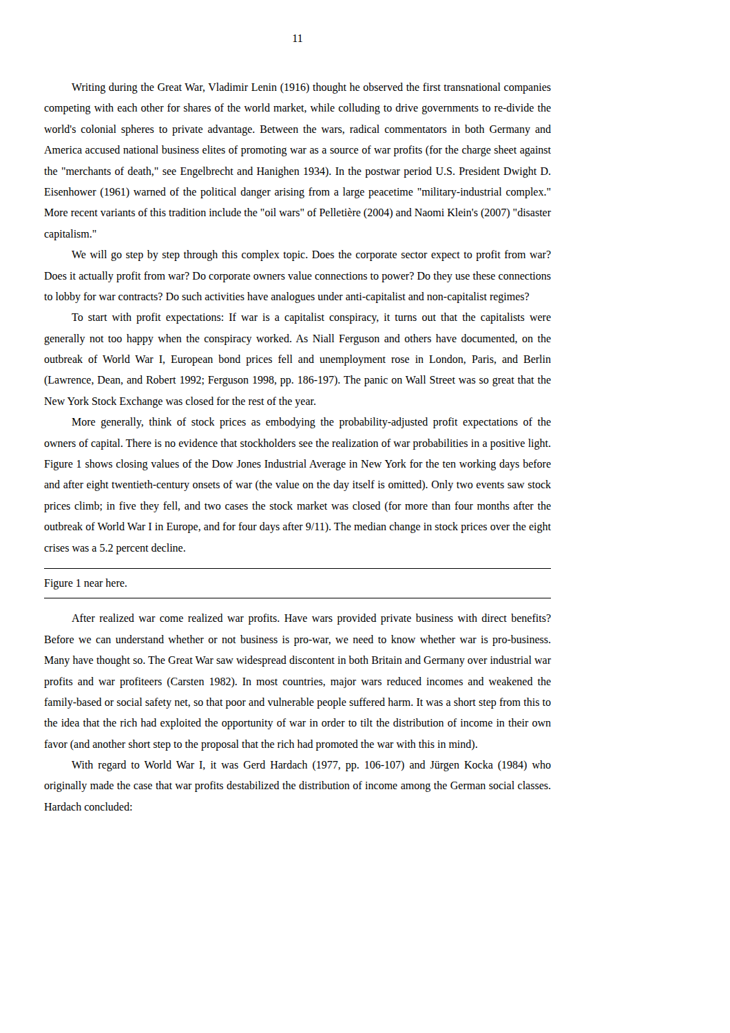11
Writing during the Great War, Vladimir Lenin (1916) thought he observed the first transnational companies competing with each other for shares of the world market, while colluding to drive governments to re-divide the world's colonial spheres to private advantage. Between the wars, radical commentators in both Germany and America accused national business elites of promoting war as a source of war profits (for the charge sheet against the "merchants of death," see Engelbrecht and Hanighen 1934). In the postwar period U.S. President Dwight D. Eisenhower (1961) warned of the political danger arising from a large peacetime "military-industrial complex." More recent variants of this tradition include the "oil wars" of Pelletière (2004) and Naomi Klein's (2007) "disaster capitalism."
We will go step by step through this complex topic. Does the corporate sector expect to profit from war? Does it actually profit from war? Do corporate owners value connections to power? Do they use these connections to lobby for war contracts? Do such activities have analogues under anti-capitalist and non-capitalist regimes?
To start with profit expectations: If war is a capitalist conspiracy, it turns out that the capitalists were generally not too happy when the conspiracy worked. As Niall Ferguson and others have documented, on the outbreak of World War I, European bond prices fell and unemployment rose in London, Paris, and Berlin (Lawrence, Dean, and Robert 1992; Ferguson 1998, pp. 186-197). The panic on Wall Street was so great that the New York Stock Exchange was closed for the rest of the year.
More generally, think of stock prices as embodying the probability-adjusted profit expectations of the owners of capital. There is no evidence that stockholders see the realization of war probabilities in a positive light. Figure 1 shows closing values of the Dow Jones Industrial Average in New York for the ten working days before and after eight twentieth-century onsets of war (the value on the day itself is omitted). Only two events saw stock prices climb; in five they fell, and two cases the stock market was closed (for more than four months after the outbreak of World War I in Europe, and for four days after 9/11). The median change in stock prices over the eight crises was a 5.2 percent decline.
Figure 1 near here.
After realized war come realized war profits. Have wars provided private business with direct benefits? Before we can understand whether or not business is pro-war, we need to know whether war is pro-business. Many have thought so. The Great War saw widespread discontent in both Britain and Germany over industrial war profits and war profiteers (Carsten 1982). In most countries, major wars reduced incomes and weakened the family-based or social safety net, so that poor and vulnerable people suffered harm. It was a short step from this to the idea that the rich had exploited the opportunity of war in order to tilt the distribution of income in their own favor (and another short step to the proposal that the rich had promoted the war with this in mind).
With regard to World War I, it was Gerd Hardach (1977, pp. 106-107) and Jürgen Kocka (1984) who originally made the case that war profits destabilized the distribution of income among the German social classes. Hardach concluded: